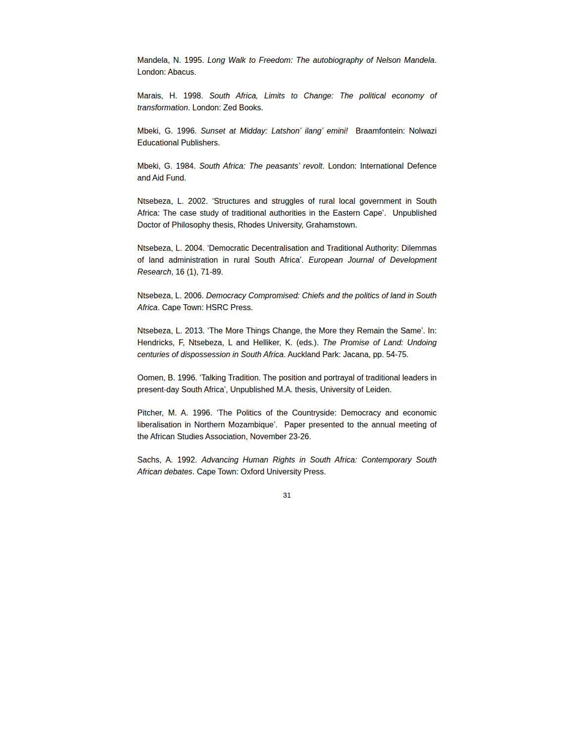Mandela, N. 1995. Long Walk to Freedom: The autobiography of Nelson Mandela. London: Abacus.
Marais, H. 1998. South Africa, Limits to Change: The political economy of transformation. London: Zed Books.
Mbeki, G. 1996. Sunset at Midday: Latshon’ ilang’ emini! Braamfontein: Nolwazi Educational Publishers.
Mbeki, G. 1984. South Africa: The peasants’ revolt. London: International Defence and Aid Fund.
Ntsebeza, L. 2002. ‘Structures and struggles of rural local government in South Africa: The case study of traditional authorities in the Eastern Cape’. Unpublished Doctor of Philosophy thesis, Rhodes University, Grahamstown.
Ntsebeza, L. 2004. ‘Democratic Decentralisation and Traditional Authority: Dilemmas of land administration in rural South Africa’. European Journal of Development Research, 16 (1), 71-89.
Ntsebeza, L. 2006. Democracy Compromised: Chiefs and the politics of land in South Africa. Cape Town: HSRC Press.
Ntsebeza, L. 2013. ‘The More Things Change, the More they Remain the Same’. In: Hendricks, F, Ntsebeza, L and Helliker, K. (eds.). The Promise of Land: Undoing centuries of dispossession in South Africa. Auckland Park: Jacana, pp. 54-75.
Oomen, B. 1996. ‘Talking Tradition. The position and portrayal of traditional leaders in present-day South Africa’, Unpublished M.A. thesis, University of Leiden.
Pitcher, M. A. 1996. ‘The Politics of the Countryside: Democracy and economic liberalisation in Northern Mozambique’. Paper presented to the annual meeting of the African Studies Association, November 23-26.
Sachs, A. 1992. Advancing Human Rights in South Africa: Contemporary South African debates. Cape Town: Oxford University Press.
31